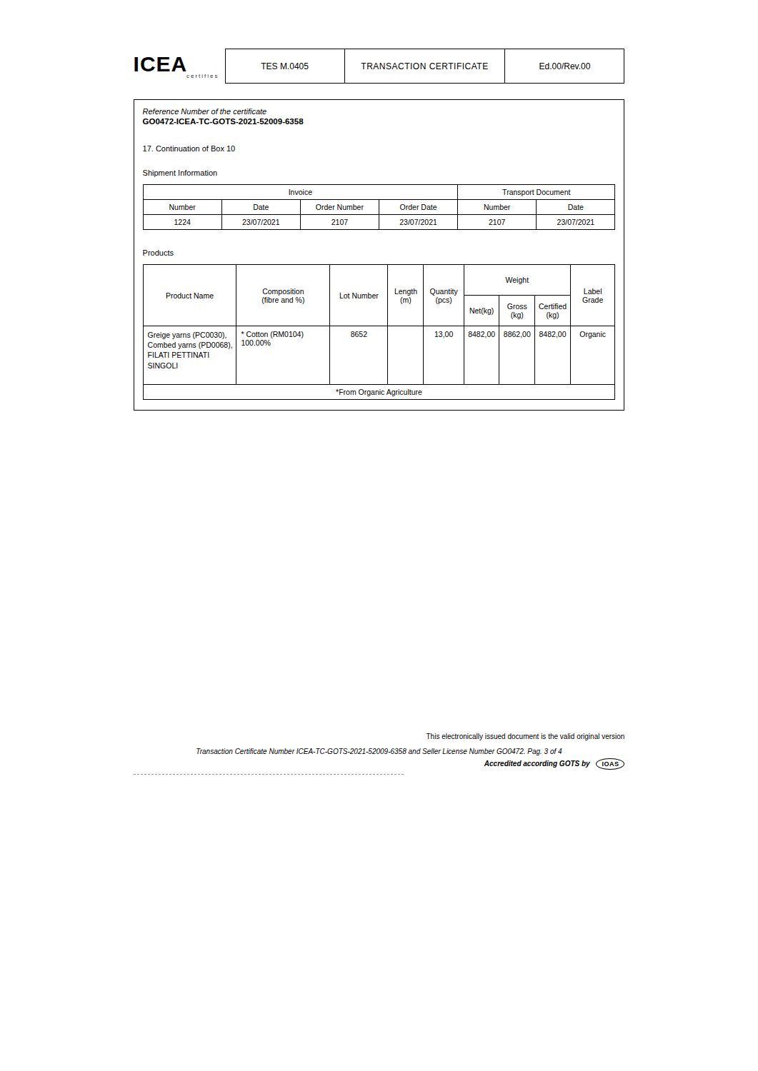| ICEA certifies | TES M.0405 | TRANSACTION CERTIFICATE | Ed.00/Rev.00 |
Reference Number of the certificate
GO0472-ICEA-TC-GOTS-2021-52009-6358
17. Continuation of Box 10
Shipment Information
| Invoice | Transport Document |
| --- | --- |
| Number | Date | Order Number | Order Date | Number | Date |
| 1224 | 23/07/2021 | 2107 | 23/07/2021 | 2107 | 23/07/2021 |
Products
| Product Name | Composition (fibre and %) | Lot Number | Length (m) | Quantity (pcs) | Weight | Label Grade |
| --- | --- | --- | --- | --- | --- | --- |
| Net(kg) | Gross (kg) | Certified (kg) |
| Greige yarns (PC0030), Combed yarns (PD0068), FILATI PETTINATI SINGOLI | * Cotton (RM0104) 100.00% | 8652 | | 13,00 | 8482,00 | 8862,00 | 8482,00 | Organic |
| *From Organic Agriculture |
This electronically issued document is the valid original version
Transaction Certificate Number ICEA-TC-GOTS-2021-52009-6358 and Seller License Number GO0472. Pag. 3 of 4
Accredited according GOTS by IOAS